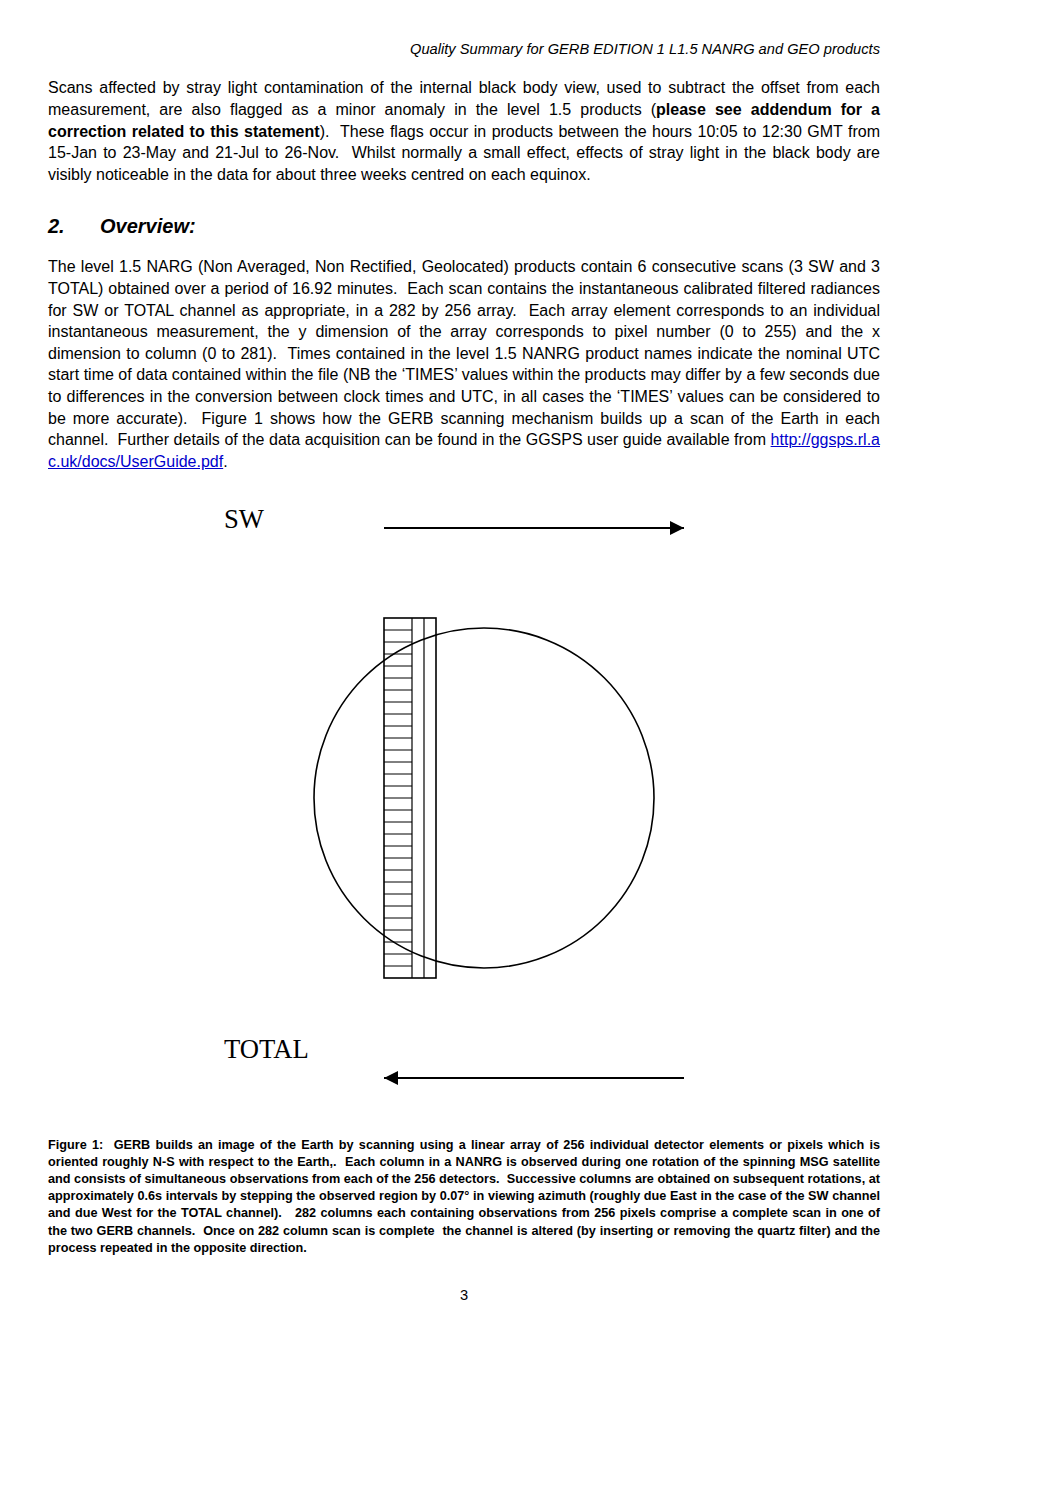Quality Summary for GERB EDITION 1 L1.5 NANRG and GEO products
Scans affected by stray light contamination of the internal black body view, used to subtract the offset from each measurement, are also flagged as a minor anomaly in the level 1.5 products (please see addendum for a correction related to this statement). These flags occur in products between the hours 10:05 to 12:30 GMT from 15-Jan to 23-May and 21-Jul to 26-Nov. Whilst normally a small effect, effects of stray light in the black body are visibly noticeable in the data for about three weeks centred on each equinox.
2. Overview:
The level 1.5 NARG (Non Averaged, Non Rectified, Geolocated) products contain 6 consecutive scans (3 SW and 3 TOTAL) obtained over a period of 16.92 minutes. Each scan contains the instantaneous calibrated filtered radiances for SW or TOTAL channel as appropriate, in a 282 by 256 array. Each array element corresponds to an individual instantaneous measurement, the y dimension of the array corresponds to pixel number (0 to 255) and the x dimension to column (0 to 281). Times contained in the level 1.5 NANRG product names indicate the nominal UTC start time of data contained within the file (NB the ‘TIMES’ values within the products may differ by a few seconds due to differences in the conversion between clock times and UTC, in all cases the ‘TIMES’ values can be considered to be more accurate). Figure 1 shows how the GERB scanning mechanism builds up a scan of the Earth in each channel. Further details of the data acquisition can be found in the GGSPS user guide available from http://ggsps.rl.ac.uk/docs/UserGuide.pdf.
SW TOTAL
Figure 1: GERB builds an image of the Earth by scanning using a linear array of 256 individual detector elements or pixels which is oriented roughly N-S with respect to the Earth,. Each column in a NANRG is observed during one rotation of the spinning MSG satellite and consists of simultaneous observations from each of the 256 detectors. Successive columns are obtained on subsequent rotations, at approximately 0.6s intervals by stepping the observed region by 0.07° in viewing azimuth (roughly due East in the case of the SW channel and due West for the TOTAL channel). 282 columns each containing observations from 256 pixels comprise a complete scan in one of the two GERB channels. Once on 282 column scan is complete the channel is altered (by inserting or removing the quartz filter) and the process repeated in the opposite direction.
3